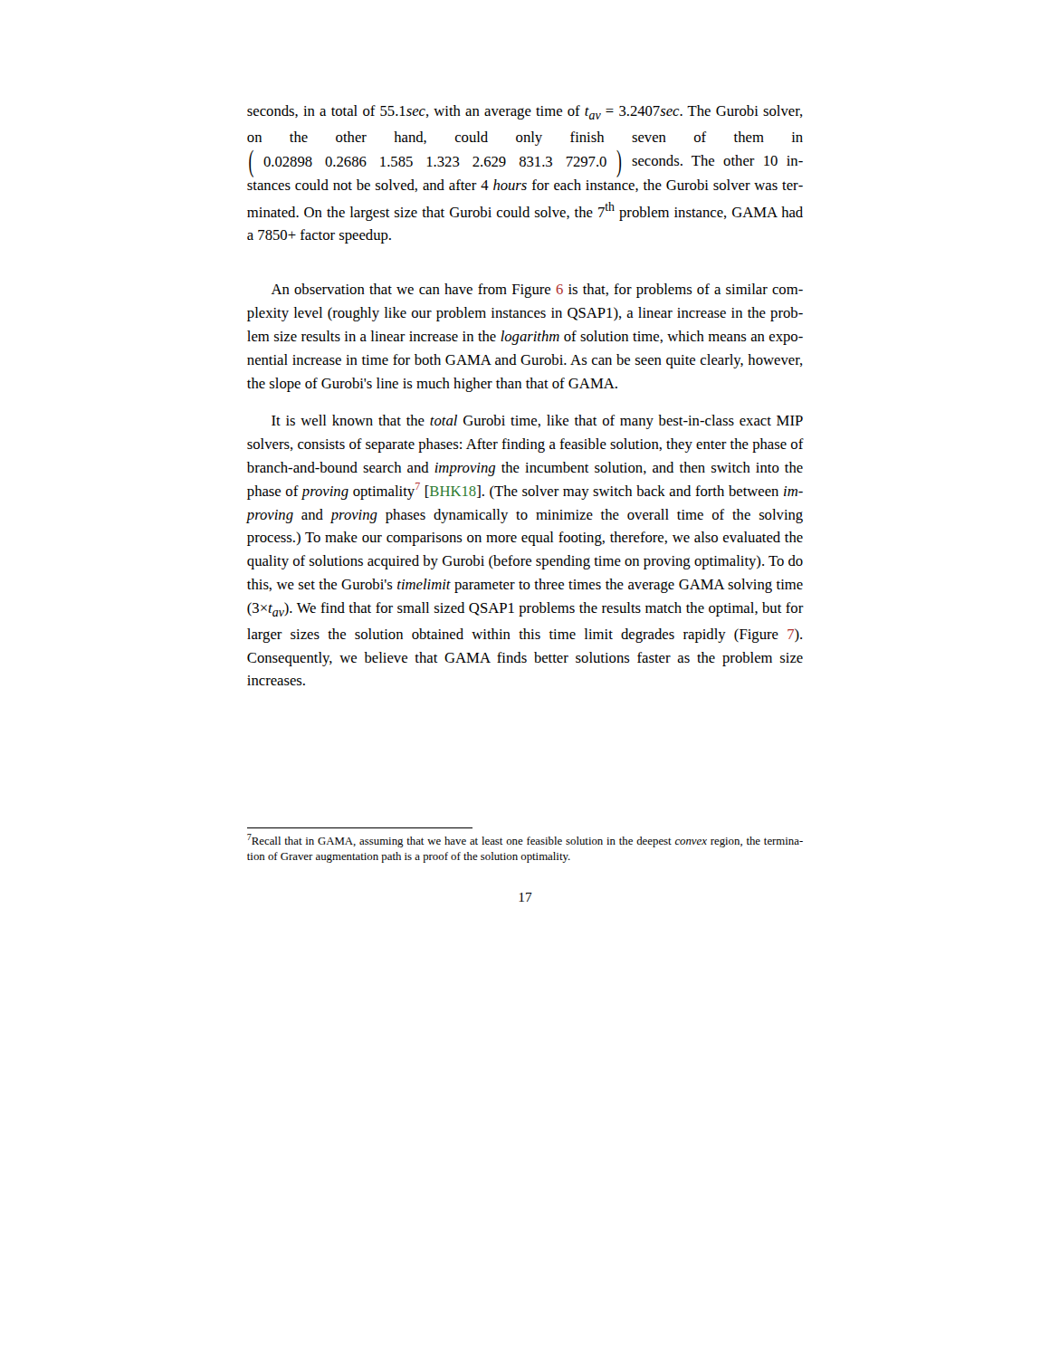seconds, in a total of 55.1sec, with an average time of tav = 3.2407sec. The Gurobi solver, on the other hand, could only finish seven of them in (0.028980.26861.5851.3232.629831.37297.0) seconds. The other 10 instances could not be solved, and after 4 hours for each instance, the Gurobi solver was terminated. On the largest size that Gurobi could solve, the 7th problem instance, GAMA had a 7850+ factor speedup.
An observation that we can have from Figure 6 is that, for problems of a similar complexity level (roughly like our problem instances in QSAP1), a linear increase in the problem size results in a linear increase in the logarithm of solution time, which means an exponential increase in time for both GAMA and Gurobi. As can be seen quite clearly, however, the slope of Gurobi's line is much higher than that of GAMA.
It is well known that the total Gurobi time, like that of many best-in-class exact MIP solvers, consists of separate phases: After finding a feasible solution, they enter the phase of branch-and-bound search and improving the incumbent solution, and then switch into the phase of proving optimality7 [BHK18]. (The solver may switch back and forth between improving and proving phases dynamically to minimize the overall time of the solving process.) To make our comparisons on more equal footing, therefore, we also evaluated the quality of solutions acquired by Gurobi (before spending time on proving optimality). To do this, we set the Gurobi's timelimit parameter to three times the average GAMA solving time (3×tav). We find that for small sized QSAP1 problems the results match the optimal, but for larger sizes the solution obtained within this time limit degrades rapidly (Figure 7). Consequently, we believe that GAMA finds better solutions faster as the problem size increases.
7Recall that in GAMA, assuming that we have at least one feasible solution in the deepest convex region, the termination of Graver augmentation path is a proof of the solution optimality.
17